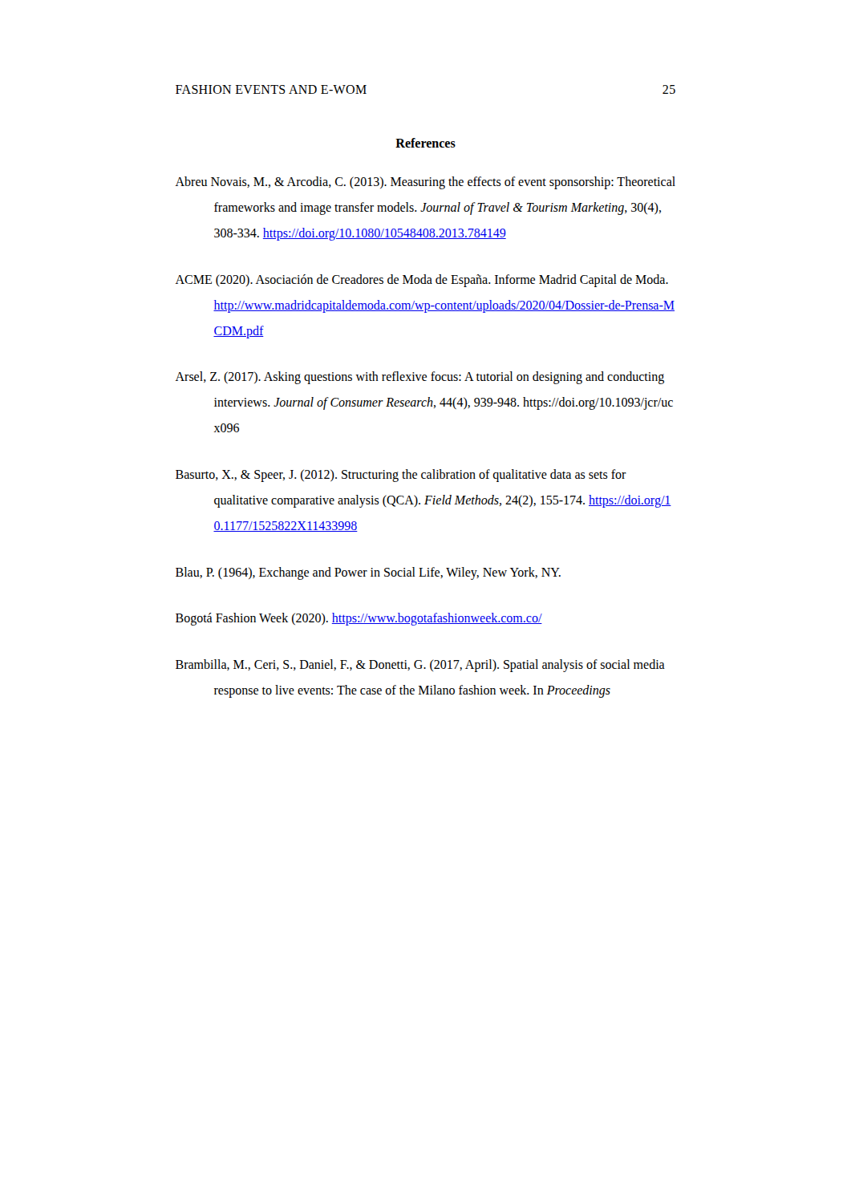Fashion Events and E-WOM 25
References
Abreu Novais, M., & Arcodia, C. (2013). Measuring the effects of event sponsorship: Theoretical frameworks and image transfer models. Journal of Travel & Tourism Marketing, 30(4), 308-334. https://doi.org/10.1080/10548408.2013.784149
ACME (2020). Asociación de Creadores de Moda de España. Informe Madrid Capital de Moda. http://www.madridcapitaldemoda.com/wp-content/uploads/2020/04/Dossier-de-Prensa-MCDM.pdf
Arsel, Z. (2017). Asking questions with reflexive focus: A tutorial on designing and conducting interviews. Journal of Consumer Research, 44(4), 939-948. https://doi.org/10.1093/jcr/ucx096
Basurto, X., & Speer, J. (2012). Structuring the calibration of qualitative data as sets for qualitative comparative analysis (QCA). Field Methods, 24(2), 155-174. https://doi.org/10.1177/1525822X11433998
Blau, P. (1964), Exchange and Power in Social Life, Wiley, New York, NY.
Bogotá Fashion Week (2020). https://www.bogotafashionweek.com.co/
Brambilla, M., Ceri, S., Daniel, F., & Donetti, G. (2017, April). Spatial analysis of social media response to live events: The case of the Milano fashion week. In Proceedings